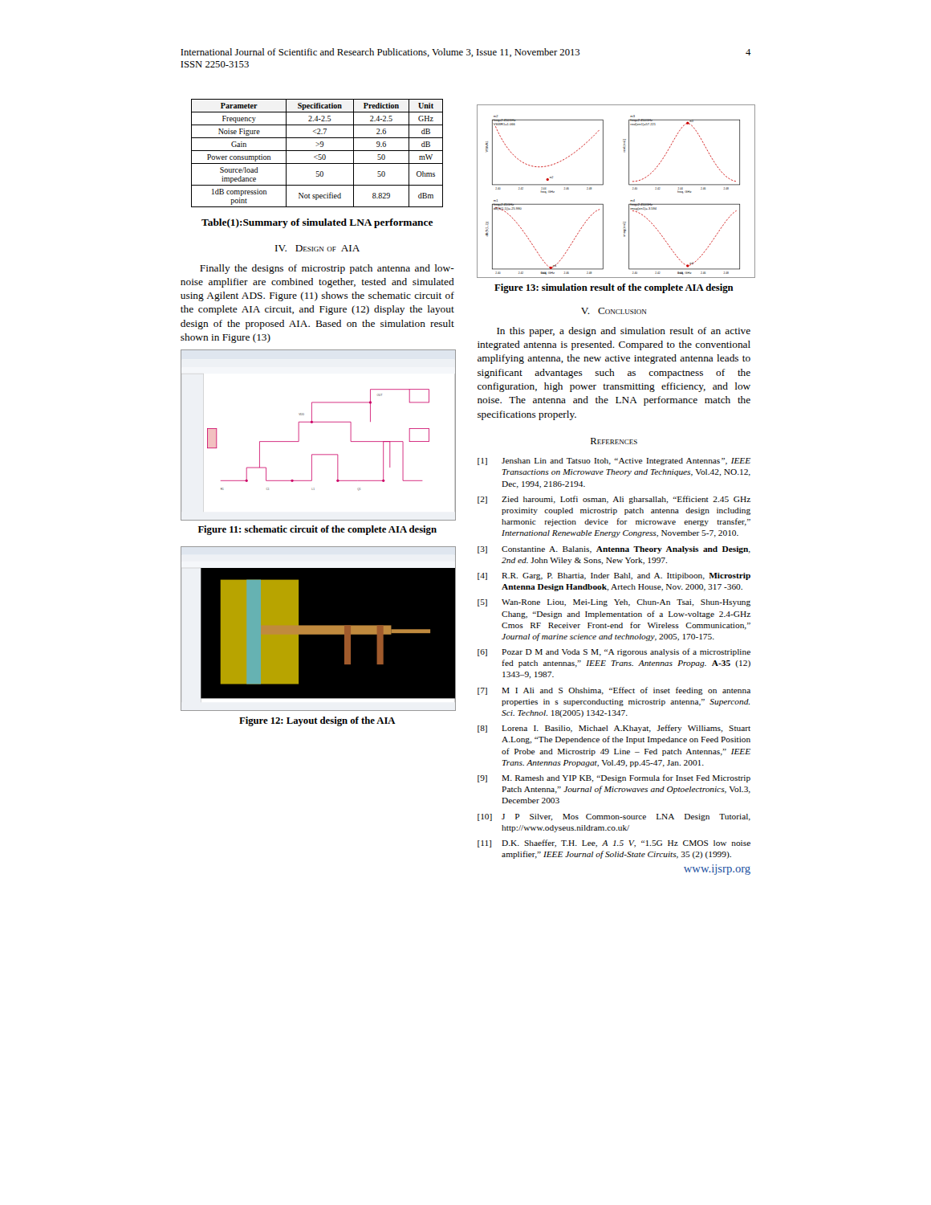International Journal of Scientific and Research Publications, Volume 3, Issue 11, November 2013
ISSN 2250-3153 4
| Parameter | Specification | Prediction | Unit |
| --- | --- | --- | --- |
| Frequency | 2.4-2.5 | 2.4-2.5 | GHz |
| Noise Figure | <2.7 | 2.6 | dB |
| Gain | >9 | 9.6 | dB |
| Power consumption | <50 | 50 | mW |
| Source/load impedance | 50 | 50 | Ohms |
| 1dB compression point | Not specified | 8.829 | dBm |
Table(1):Summary of simulated LNA performance
IV. Design of AIA
Finally the designs of microstrip patch antenna and low-noise amplifier are combined together, tested and simulated using Agilent ADS. Figure (11) shows the schematic circuit of the complete AIA circuit, and Figure (12) display the layout design of the proposed AIA. Based on the simulation result shown in Figure (13)
Figure 11: schematic circuit of the complete AIA design
Figure 12: Layout design of the AIA
Figure 13: simulation result of the complete AIA design
V. Conclusion
In this paper, a design and simulation result of an active integrated antenna is presented. Compared to the conventional amplifying antenna, the new active integrated antenna leads to significant advantages such as compactness of the configuration, high power transmitting efficiency, and low noise. The antenna and the LNA performance match the specifications properly.
References
Jenshan Lin and Tatsuo Itoh, “Active Integrated Antennas”, IEEE Transactions on Microwave Theory and Techniques, Vol.42, NO.12, Dec, 1994, 2186-2194.
Zied haroumi, Lotfi osman, Ali gharsallah, “Efficient 2.45 GHz proximity coupled microstrip patch antenna design including harmonic rejection device for microwave energy transfer,” International Renewable Energy Congress, November 5-7, 2010.
Constantine A. Balanis, Antenna Theory Analysis and Design, 2nd ed. John Wiley & Sons, New York, 1997.
R.R. Garg, P. Bhartia, Inder Bahl, and A. Ittipiboon, Microstrip Antenna Design Handbook, Artech House, Nov. 2000, 317 -360.
Wan-Rone Liou, Mei-Ling Yeh, Chun-An Tsai, Shun-Hsyung Chang, “Design and Implementation of a Low-voltage 2.4-GHz Cmos RF Receiver Front-end for Wireless Communication,” Journal of marine science and technology, 2005, 170-175.
Pozar D M and Voda S M, “A rigorous analysis of a microstripline fed patch antennas,” IEEE Trans. Antennas Propag. A-35 (12) 1343–9, 1987.
M I Ali and S Ohshima, “Effect of inset feeding on antenna properties in s superconducting microstrip antenna,” Supercond. Sci. Technol. 18(2005) 1342-1347.
Lorena I. Basilio, Michael A.Khayat, Jeffery Williams, Stuart A.Long, “The Dependence of the Input Impedance on Feed Position of Probe and Microstrip 49 Line – Fed patch Antennas,” IEEE Trans. Antennas Propagat, Vol.49, pp.45-47, Jan. 2001.
M. Ramesh and YIP KB, “Design Formula for Inset Fed Microstrip Patch Antenna,” Journal of Microwaves and Optoelectronics, Vol.3, December 2003
J P Silver, Mos Common-source LNA Design Tutorial, http://www.odyseus.nildram.co.uk/
D.K. Shaeffer, T.H. Lee, A 1.5 V, “1.5G Hz CMOS low noise amplifier,” IEEE Journal of Solid-State Circuits, 35 (2) (1999).
www.ijsrp.org